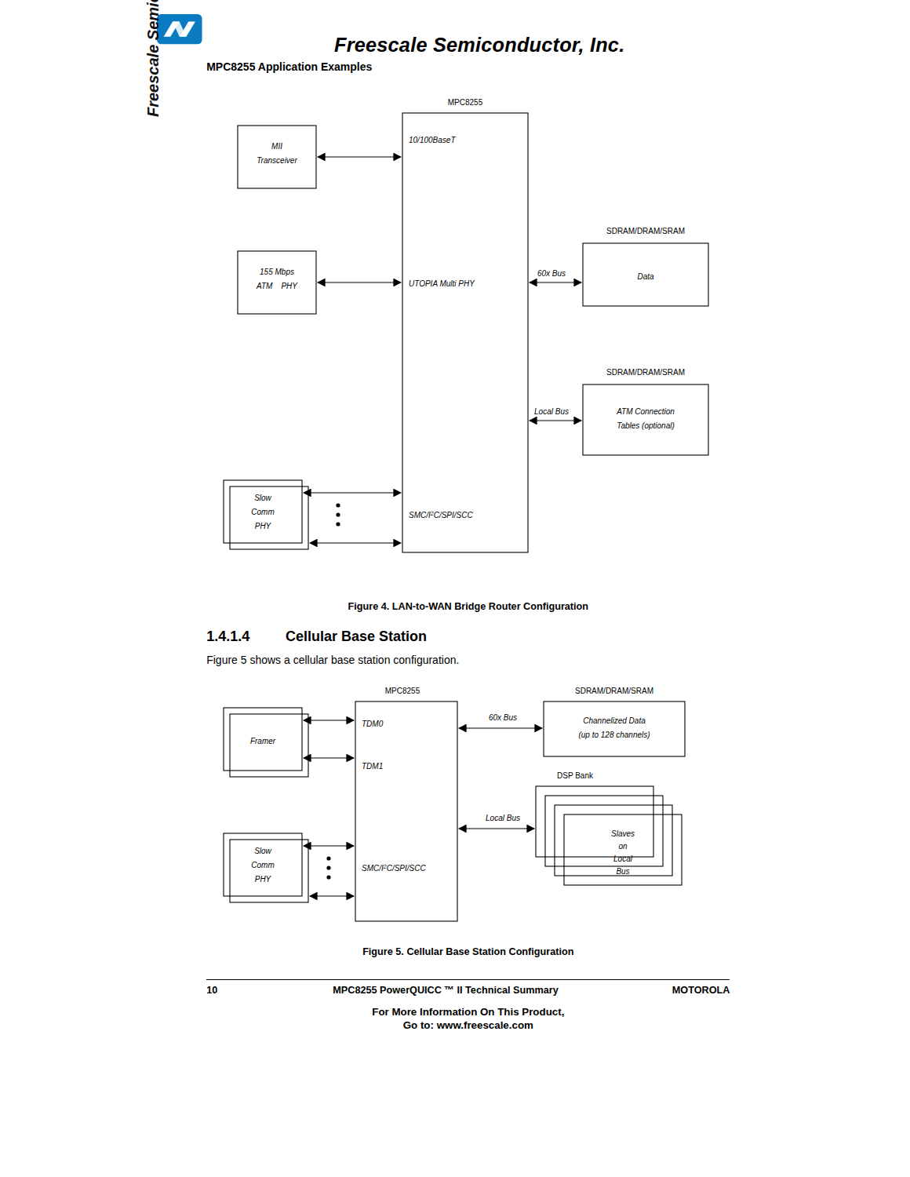Freescale Semiconductor, Inc.
Freescale Semiconductor, Inc.
MPC8255 Application Examples
MPC8255 MII Transceiver 10/100BaseT 155 Mbps ATM PHY UTOPIA Multi PHY SDRAM/DRAM/SRAM Data 60x Bus SDRAM/DRAM/SRAM ATM Connection Tables (optional) Local Bus Slow Comm PHY SMC/I2C/SPI/SCC
Figure 4. LAN-to-WAN Bridge Router Configuration
1.4.1.4 Cellular Base Station
Figure 5 shows a cellular base station configuration.
MPC8255 SDRAM/DRAM/SRAM Framer TDM0 TDM1 Channelized Data (up to 128 channels) 60x Bus DSP Bank Slaves on Local Bus Local Bus Slow Comm PHY SMC/I2C/SPI/SCC
Figure 5. Cellular Base Station Configuration
10
MPC8255 PowerQUICC ™ II Technical Summary
MOTOROLA
For More Information On This Product,
Go to: www.freescale.com